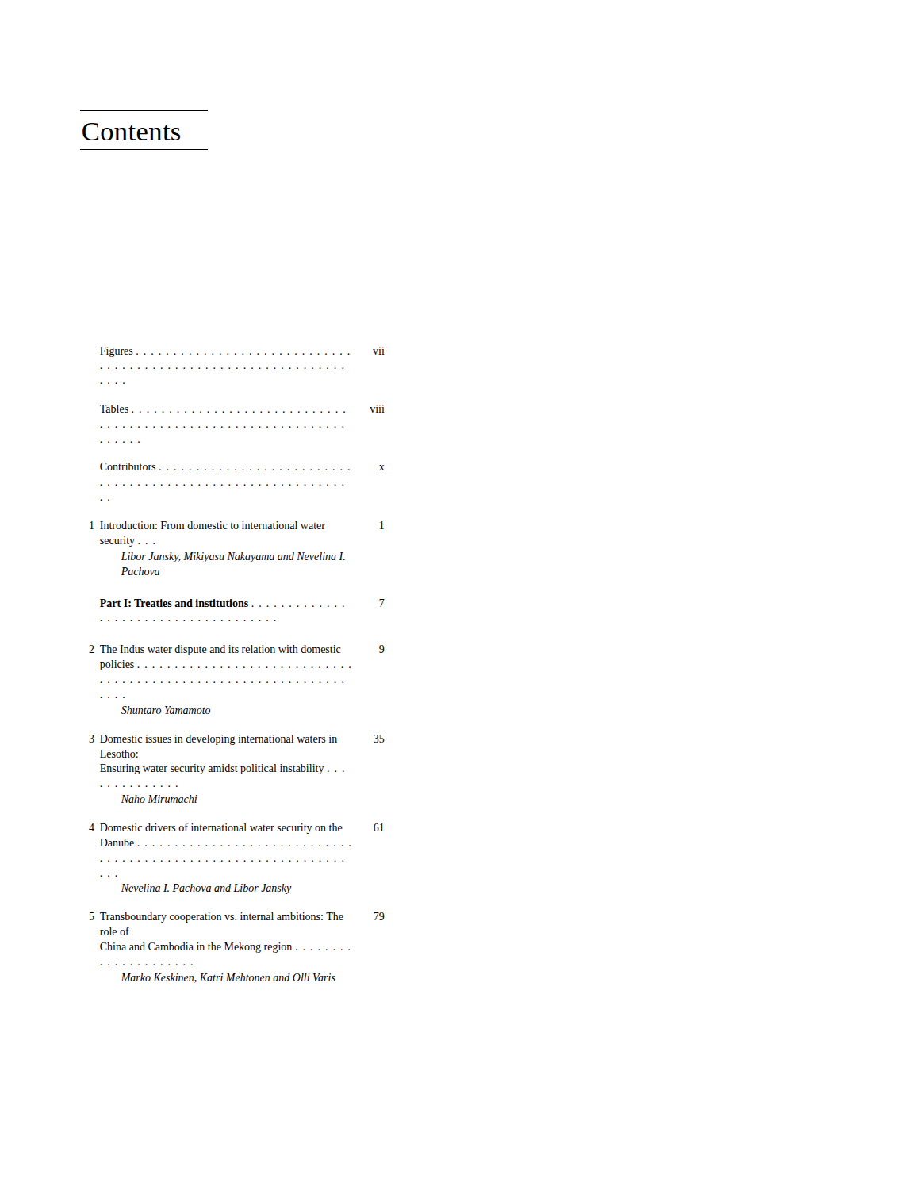Contents
Figures . . . . . . . . . . . . . . . . . . . . . . . . . . . . . . . . . . . . . . . . . . . . . . . . . . . . . . . . . . . . . . . . . .
vii
Tables . . . . . . . . . . . . . . . . . . . . . . . . . . . . . . . . . . . . . . . . . . . . . . . . . . . . . . . . . . . . . . . . . . . .
viii
Contributors . . . . . . . . . . . . . . . . . . . . . . . . . . . . . . . . . . . . . . . . . . . . . . . . . . . . . . . . . . . . .
x
1
Introduction: From domestic to international water security . . . Libor Jansky, Mikiyasu Nakayama and Nevelina I. Pachova
1
Part I: Treaties and institutions . . . . . . . . . . . . . . . . . . . . . . . . . . . . . . . . . . . . .
7
2
The Indus water dispute and its relation with domestic policies . . . . . . . . . . . . . . . . . . . . . . . . . . . . . . . . . . . . . . . . . . . . . . . . . . . . . . . . . . . . . . . . . . Shuntaro Yamamoto
9
3
Domestic issues in developing international waters in Lesotho: Ensuring water security amidst political instability . . . . . . . . . . . . . . Naho Mirumachi
35
4
Domestic drivers of international water security on the Danube . . . . . . . . . . . . . . . . . . . . . . . . . . . . . . . . . . . . . . . . . . . . . . . . . . . . . . . . . . . . . . . . . Nevelina I. Pachova and Libor Jansky
61
5
Transboundary cooperation vs. internal ambitions: The role of China and Cambodia in the Mekong region . . . . . . . . . . . . . . . . . . . . . Marko Keskinen, Katri Mehtonen and Olli Varis
79